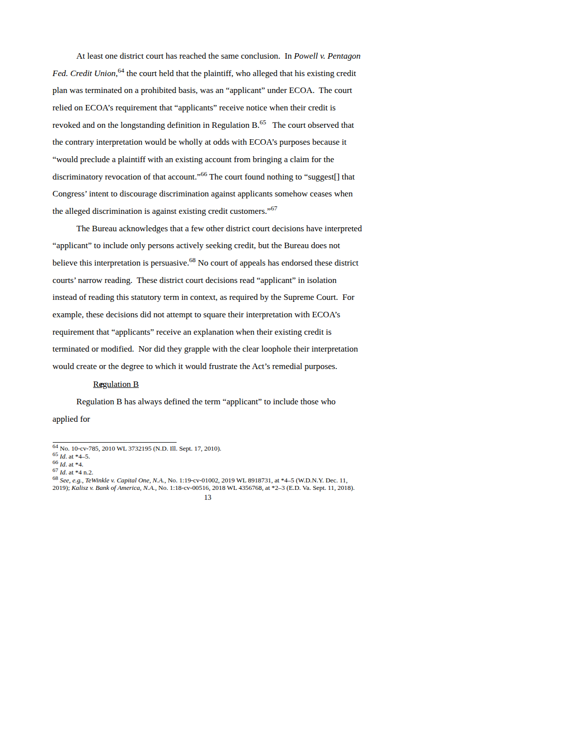At least one district court has reached the same conclusion. In Powell v. Pentagon Fed. Credit Union,64 the court held that the plaintiff, who alleged that his existing credit plan was terminated on a prohibited basis, was an “applicant” under ECOA. The court relied on ECOA’s requirement that “applicants” receive notice when their credit is revoked and on the longstanding definition in Regulation B.65 The court observed that the contrary interpretation would be wholly at odds with ECOA’s purposes because it “would preclude a plaintiff with an existing account from bringing a claim for the discriminatory revocation of that account.”66 The court found nothing to “suggest[] that Congress’ intent to discourage discrimination against applicants somehow ceases when the alleged discrimination is against existing credit customers.”67
The Bureau acknowledges that a few other district court decisions have interpreted “applicant” to include only persons actively seeking credit, but the Bureau does not believe this interpretation is persuasive.68 No court of appeals has endorsed these district courts’ narrow reading. These district court decisions read “applicant” in isolation instead of reading this statutory term in context, as required by the Supreme Court. For example, these decisions did not attempt to square their interpretation with ECOA’s requirement that “applicants” receive an explanation when their existing credit is terminated or modified. Nor did they grapple with the clear loophole their interpretation would create or the degree to which it would frustrate the Act’s remedial purposes.
e. Regulation B
Regulation B has always defined the term “applicant” to include those who applied for
64 No. 10-cv-785, 2010 WL 3732195 (N.D. Ill. Sept. 17, 2010).
65 Id. at *4–5.
66 Id. at *4.
67 Id. at *4 n.2.
68 See, e.g., TeWinkle v. Capital One, N.A., No. 1:19-cv-01002, 2019 WL 8918731, at *4–5 (W.D.N.Y. Dec. 11, 2019); Kalisz v. Bank of America, N.A., No. 1:18-cv-00516, 2018 WL 4356768, at *2–3 (E.D. Va. Sept. 11, 2018).
13